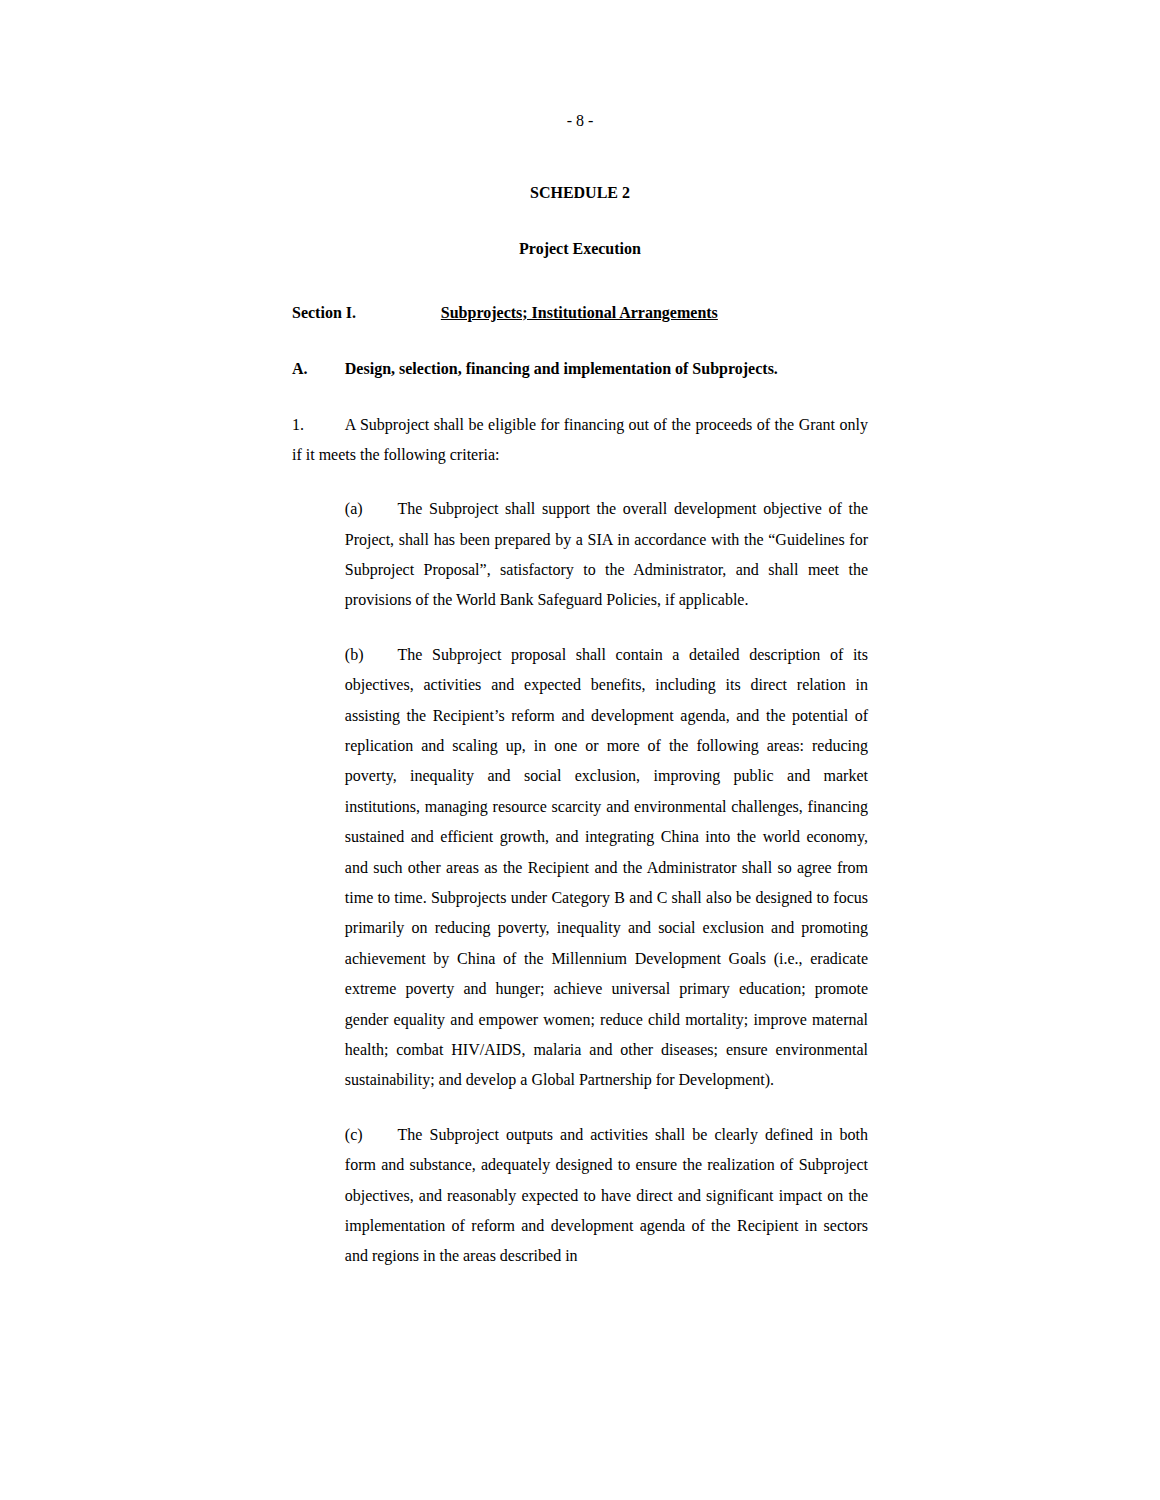- 8 -
SCHEDULE 2
Project Execution
Section I. Subprojects; Institutional Arrangements
A. Design, selection, financing and implementation of Subprojects.
1. A Subproject shall be eligible for financing out of the proceeds of the Grant only if it meets the following criteria:
(a) The Subproject shall support the overall development objective of the Project, shall has been prepared by a SIA in accordance with the “Guidelines for Subproject Proposal”, satisfactory to the Administrator, and shall meet the provisions of the World Bank Safeguard Policies, if applicable.
(b) The Subproject proposal shall contain a detailed description of its objectives, activities and expected benefits, including its direct relation in assisting the Recipient’s reform and development agenda, and the potential of replication and scaling up, in one or more of the following areas: reducing poverty, inequality and social exclusion, improving public and market institutions, managing resource scarcity and environmental challenges, financing sustained and efficient growth, and integrating China into the world economy, and such other areas as the Recipient and the Administrator shall so agree from time to time. Subprojects under Category B and C shall also be designed to focus primarily on reducing poverty, inequality and social exclusion and promoting achievement by China of the Millennium Development Goals (i.e., eradicate extreme poverty and hunger; achieve universal primary education; promote gender equality and empower women; reduce child mortality; improve maternal health; combat HIV/AIDS, malaria and other diseases; ensure environmental sustainability; and develop a Global Partnership for Development).
(c) The Subproject outputs and activities shall be clearly defined in both form and substance, adequately designed to ensure the realization of Subproject objectives, and reasonably expected to have direct and significant impact on the implementation of reform and development agenda of the Recipient in sectors and regions in the areas described in